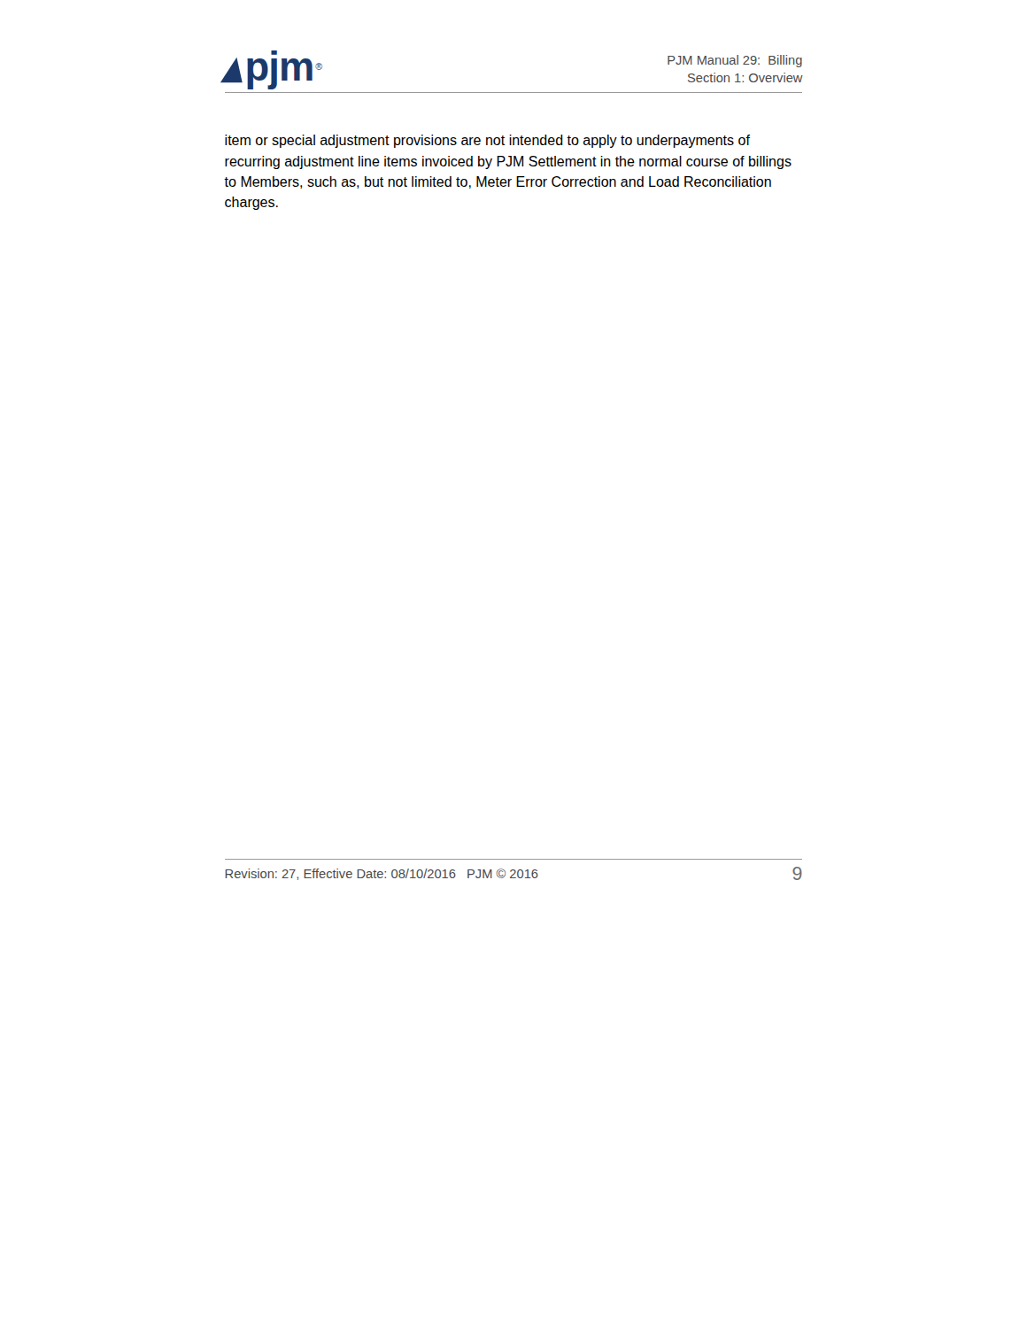▴pjm®
PJM Manual 29: Billing
Section 1: Overview
item or special adjustment provisions are not intended to apply to underpayments of recurring adjustment line items invoiced by PJM Settlement in the normal course of billings to Members, such as, but not limited to, Meter Error Correction and Load Reconciliation charges.
Revision: 27, Effective Date: 08/10/2016 PJM © 2016
9